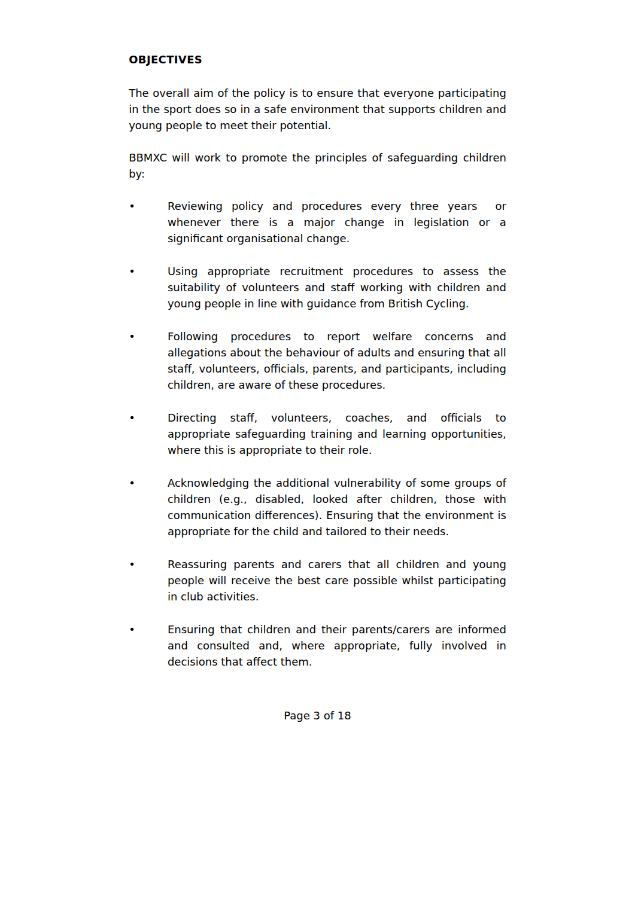OBJECTIVES
The overall aim of the policy is to ensure that everyone participating in the sport does so in a safe environment that supports children and young people to meet their potential.
BBMXC will work to promote the principles of safeguarding children by:
Reviewing policy and procedures every three years or whenever there is a major change in legislation or a significant organisational change.
Using appropriate recruitment procedures to assess the suitability of volunteers and staff working with children and young people in line with guidance from British Cycling.
Following procedures to report welfare concerns and allegations about the behaviour of adults and ensuring that all staff, volunteers, officials, parents, and participants, including children, are aware of these procedures.
Directing staff, volunteers, coaches, and officials to appropriate safeguarding training and learning opportunities, where this is appropriate to their role.
Acknowledging the additional vulnerability of some groups of children (e.g., disabled, looked after children, those with communication differences). Ensuring that the environment is appropriate for the child and tailored to their needs.
Reassuring parents and carers that all children and young people will receive the best care possible whilst participating in club activities.
Ensuring that children and their parents/carers are informed and consulted and, where appropriate, fully involved in decisions that affect them.
Page 3 of 18